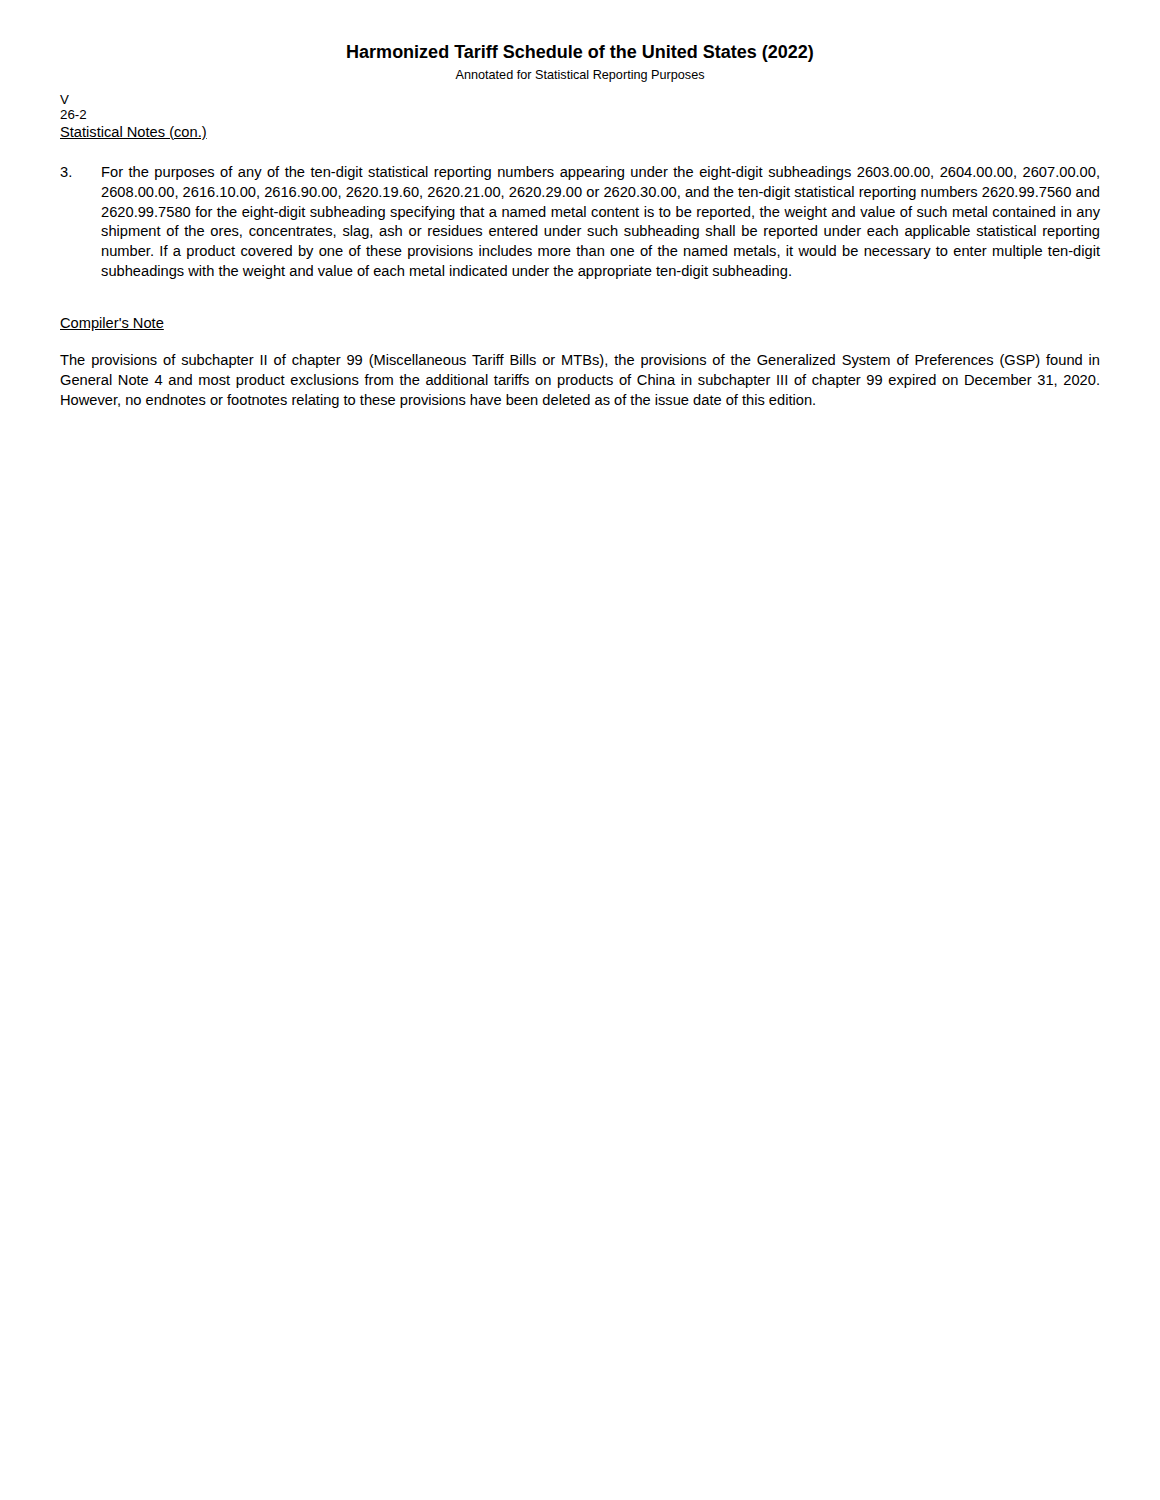Harmonized Tariff Schedule of the United States (2022)
Annotated for Statistical Reporting Purposes
V
26-2
Statistical Notes (con.)
3.
For the purposes of any of the ten-digit statistical reporting numbers appearing under the eight-digit subheadings 2603.00.00, 2604.00.00, 2607.00.00, 2608.00.00, 2616.10.00, 2616.90.00, 2620.19.60, 2620.21.00, 2620.29.00 or 2620.30.00, and the ten-digit statistical reporting numbers 2620.99.7560 and 2620.99.7580 for the eight-digit subheading specifying that a named metal content is to be reported, the weight and value of such metal contained in any shipment of the ores, concentrates, slag, ash or residues entered under such subheading shall be reported under each applicable statistical reporting number. If a product covered by one of these provisions includes more than one of the named metals, it would be necessary to enter multiple ten-digit subheadings with the weight and value of each metal indicated under the appropriate ten-digit subheading.
Compiler's Note
The provisions of subchapter II of chapter 99 (Miscellaneous Tariff Bills or MTBs), the provisions of the Generalized System of Preferences (GSP) found in General Note 4 and most product exclusions from the additional tariffs on products of China in subchapter III of chapter 99 expired on December 31, 2020. However, no endnotes or footnotes relating to these provisions have been deleted as of the issue date of this edition.